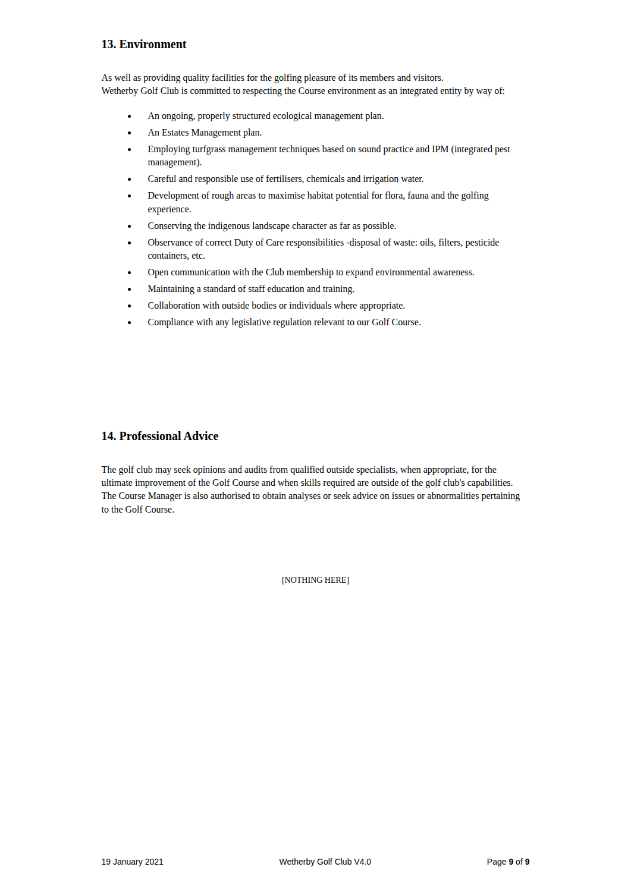13. Environment
As well as providing quality facilities for the golfing pleasure of its members and visitors.
Wetherby Golf Club is committed to respecting the Course environment as an integrated entity by way of:
An ongoing, properly structured ecological management plan.
An Estates Management plan.
Employing turfgrass management techniques based on sound practice and IPM (integrated pest management).
Careful and responsible use of fertilisers, chemicals and irrigation water.
Development of rough areas to maximise habitat potential for flora, fauna and the golfing experience.
Conserving the indigenous landscape character as far as possible.
Observance of correct Duty of Care responsibilities -disposal of waste: oils, filters, pesticide containers, etc.
Open communication with the Club membership to expand environmental awareness.
Maintaining a standard of staff education and training.
Collaboration with outside bodies or individuals where appropriate.
Compliance with any legislative regulation relevant to our Golf Course.
14. Professional Advice
The golf club may seek opinions and audits from qualified outside specialists, when appropriate, for the ultimate improvement of the Golf Course and when skills required are outside of the golf club's capabilities.
The Course Manager is also authorised to obtain analyses or seek advice on issues or abnormalities pertaining to the Golf Course.
[NOTHING HERE]
19 January 2021
Wetherby Golf Club V4.0
Page 9 of 9